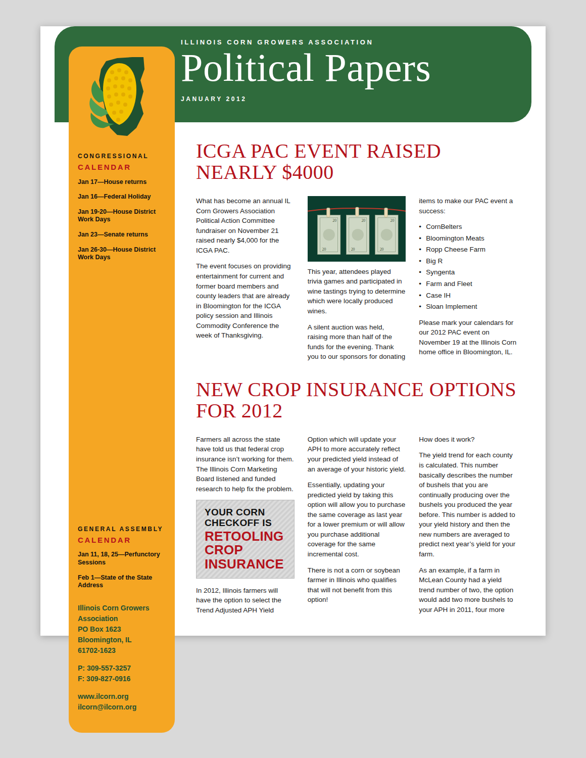Illinois Corn Growers Association
Political Papers
January 2012
CongressionalCalendar
Jan 17—House returns
Jan 16—Federal Holiday
Jan 19-20—House District Work Days
Jan 23—Senate returns
Jan 26-30—House District Work Days
General AssemblyCalendar
Jan 11, 18, 25—Perfunctory Sessions
Feb 1—State of the State Address
Illinois Corn Growers Association
PO Box 1623
Bloomington, IL
61702-1623
P: 309-557-3257
F: 309-827-0916
www.ilcorn.org
ilcorn@ilcorn.org
ICGA PAC Event Raised Nearly $4000
What has become an annual IL Corn Growers Association Political Action Committee fundraiser on November 21 raised nearly $4,000 for the ICGA PAC.
The event focuses on providing entertainment for current and former board members and county leaders that are already in Bloomington for the ICGA policy session and Illinois Commodity Conference the week of Thanksgiving.
20 20 20 20 20 20
This year, attendees played trivia games and participated in wine tastings trying to determine which were locally produced wines.
A silent auction was held, raising more than half of the funds for the evening. Thank you to our sponsors for donating items to make our PAC event a success:
CornBelters
Bloomington Meats
Ropp Cheese Farm
Big R
Syngenta
Farm and Fleet
Case IH
Sloan Implement
Please mark your calendars for our 2012 PAC event on November 19 at the Illinois Corn home office in Bloomington, IL.
New Crop Insurance Options for 2012
Farmers all across the state have told us that federal crop insurance isn’t working for them. The Illinois Corn Marketing Board listened and funded research to help fix the problem.
Your corn checkoff is
Retooling Crop Insurance
In 2012, Illinois farmers will have the option to select the Trend Adjusted APH Yield Option which will update your APH to more accurately reflect your predicted yield instead of an average of your historic yield.
Essentially, updating your predicted yield by taking this option will allow you to purchase the same coverage as last year for a lower premium or will allow you purchase additional coverage for the same incremental cost.
There is not a corn or soybean farmer in Illinois who qualifies that will not benefit from this option!
How does it work?
The yield trend for each county is calculated. This number basically describes the number of bushels that you are continually producing over the bushels you produced the year before. This number is added to your yield history and then the new numbers are averaged to predict next year’s yield for your farm.
As an example, if a farm in McLean County had a yield trend number of two, the option would add two more bushels to your APH in 2011, four more